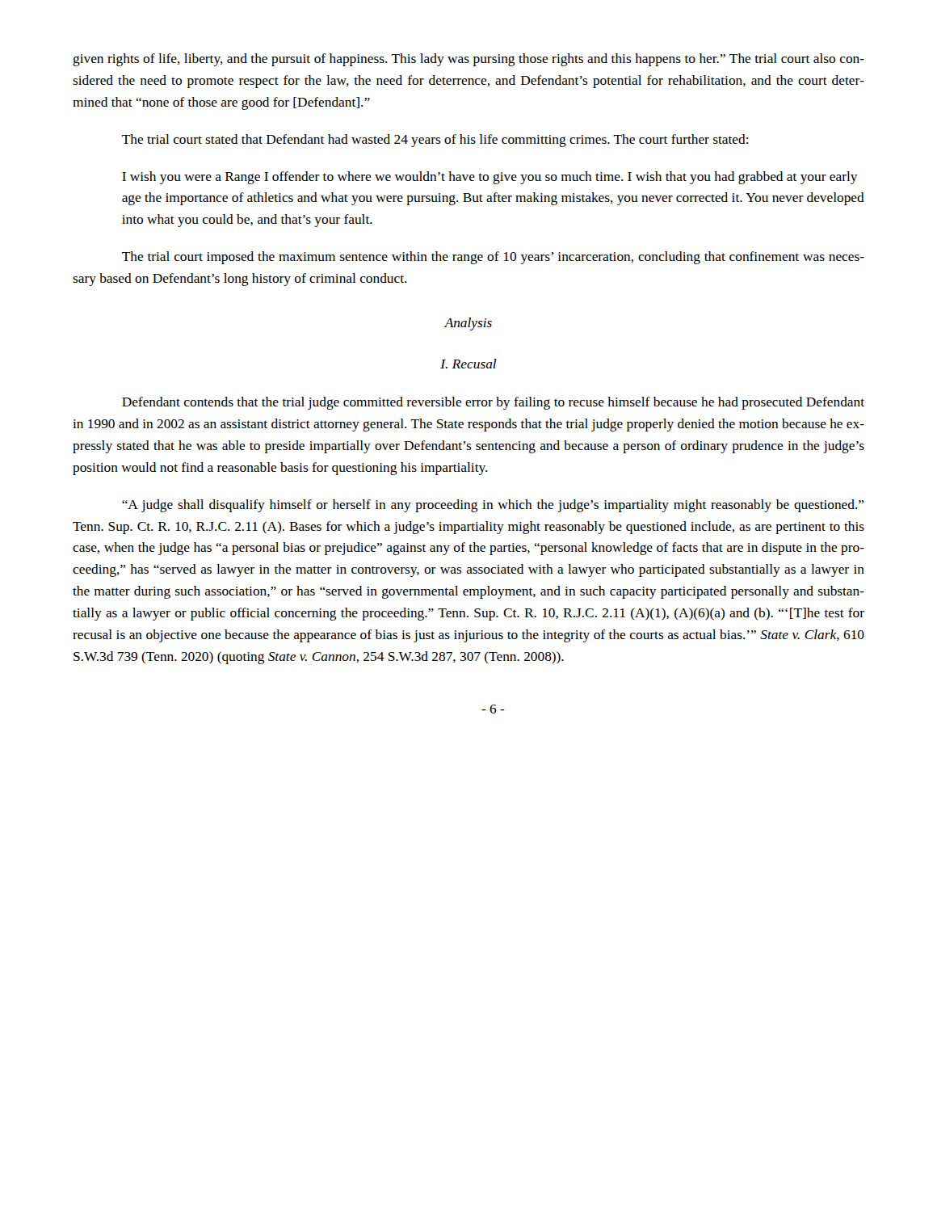given rights of life, liberty, and the pursuit of happiness. This lady was pursing those rights and this happens to her.” The trial court also considered the need to promote respect for the law, the need for deterrence, and Defendant’s potential for rehabilitation, and the court determined that “none of those are good for [Defendant].”
The trial court stated that Defendant had wasted 24 years of his life committing crimes. The court further stated:
I wish you were a Range I offender to where we wouldn’t have to give you so much time. I wish that you had grabbed at your early age the importance of athletics and what you were pursuing. But after making mistakes, you never corrected it. You never developed into what you could be, and that’s your fault.
The trial court imposed the maximum sentence within the range of 10 years’ incarceration, concluding that confinement was necessary based on Defendant’s long history of criminal conduct.
Analysis
I. Recusal
Defendant contends that the trial judge committed reversible error by failing to recuse himself because he had prosecuted Defendant in 1990 and in 2002 as an assistant district attorney general. The State responds that the trial judge properly denied the motion because he expressly stated that he was able to preside impartially over Defendant’s sentencing and because a person of ordinary prudence in the judge’s position would not find a reasonable basis for questioning his impartiality.
“A judge shall disqualify himself or herself in any proceeding in which the judge’s impartiality might reasonably be questioned.” Tenn. Sup. Ct. R. 10, R.J.C. 2.11 (A). Bases for which a judge’s impartiality might reasonably be questioned include, as are pertinent to this case, when the judge has “a personal bias or prejudice” against any of the parties, “personal knowledge of facts that are in dispute in the proceeding,” has “served as lawyer in the matter in controversy, or was associated with a lawyer who participated substantially as a lawyer in the matter during such association,” or has “served in governmental employment, and in such capacity participated personally and substantially as a lawyer or public official concerning the proceeding.” Tenn. Sup. Ct. R. 10, R.J.C. 2.11 (A)(1), (A)(6)(a) and (b). “‘[T]he test for recusal is an objective one because the appearance of bias is just as injurious to the integrity of the courts as actual bias.’” State v. Clark, 610 S.W.3d 739 (Tenn. 2020) (quoting State v. Cannon, 254 S.W.3d 287, 307 (Tenn. 2008)).
- 6 -